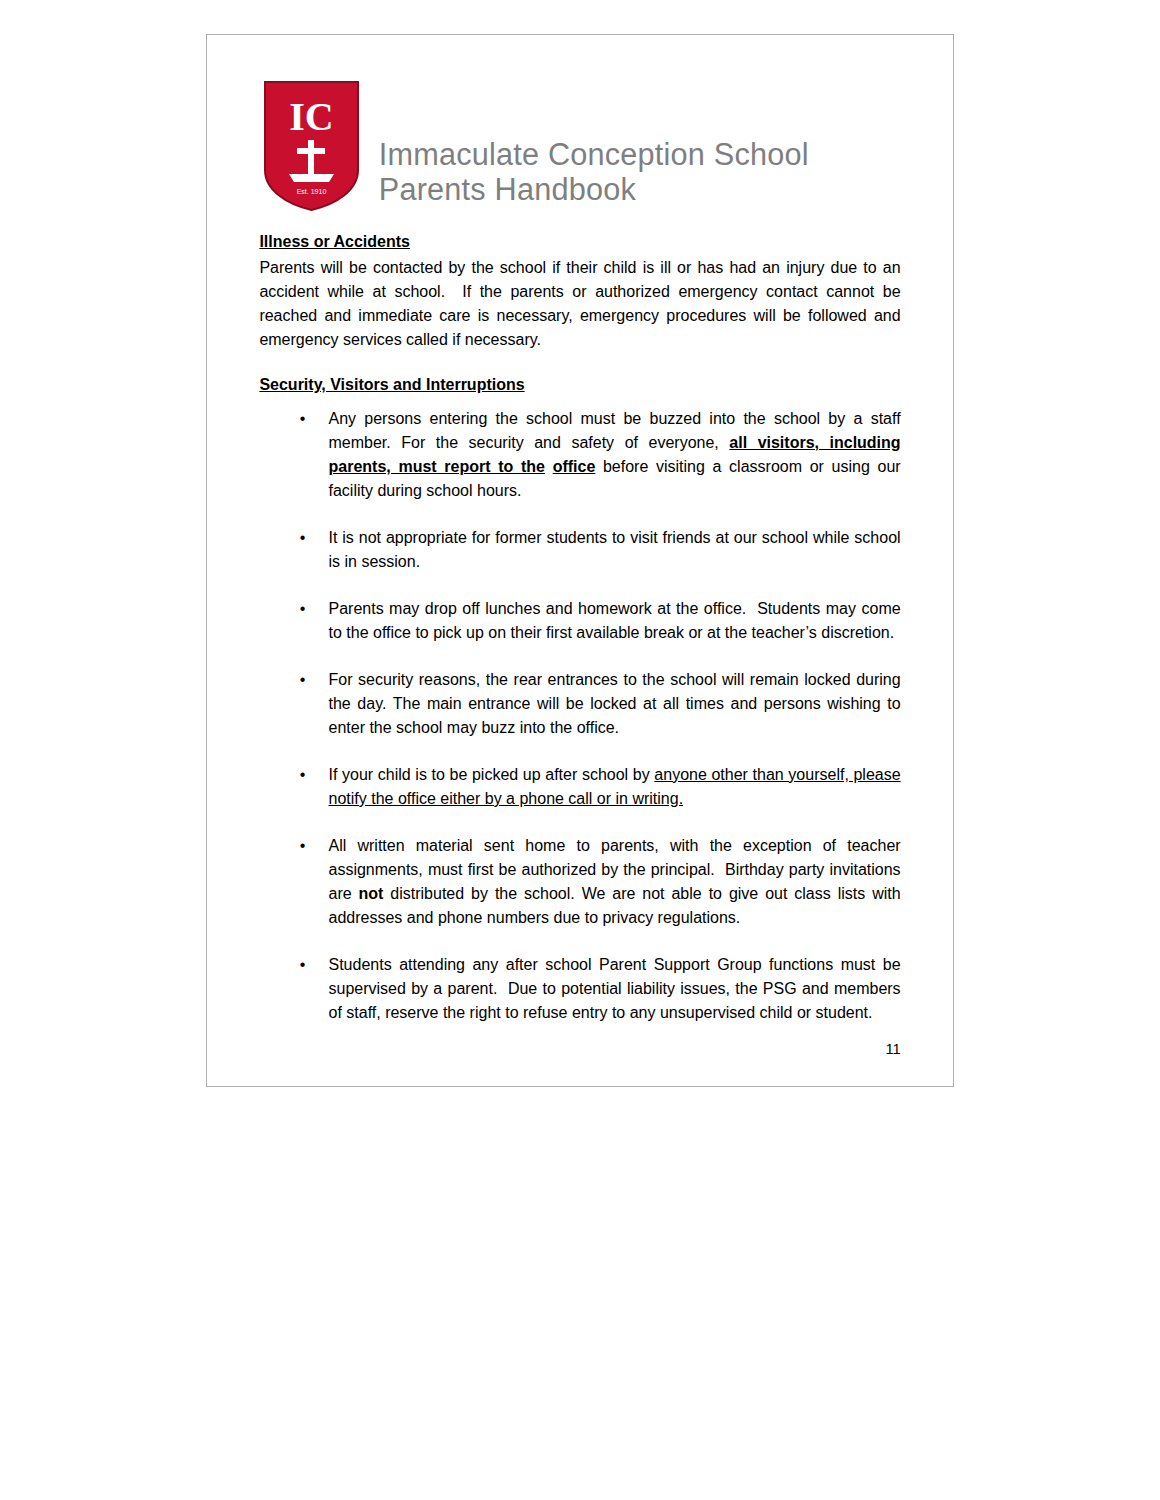IC Est. 1910
Immaculate Conception School Parents Handbook
Illness or Accidents
Parents will be contacted by the school if their child is ill or has had an injury due to an accident while at school. If the parents or authorized emergency contact cannot be reached and immediate care is necessary, emergency procedures will be followed and emergency services called if necessary.
Security, Visitors and Interruptions
Any persons entering the school must be buzzed into the school by a staff member. For the security and safety of everyone, all visitors, including parents, must report to the office before visiting a classroom or using our facility during school hours.
It is not appropriate for former students to visit friends at our school while school is in session.
Parents may drop off lunches and homework at the office. Students may come to the office to pick up on their first available break or at the teacher’s discretion.
For security reasons, the rear entrances to the school will remain locked during the day. The main entrance will be locked at all times and persons wishing to enter the school may buzz into the office.
If your child is to be picked up after school by anyone other than yourself, please notify the office either by a phone call or in writing.
All written material sent home to parents, with the exception of teacher assignments, must first be authorized by the principal. Birthday party invitations are not distributed by the school. We are not able to give out class lists with addresses and phone numbers due to privacy regulations.
Students attending any after school Parent Support Group functions must be supervised by a parent. Due to potential liability issues, the PSG and members of staff, reserve the right to refuse entry to any unsupervised child or student.
11